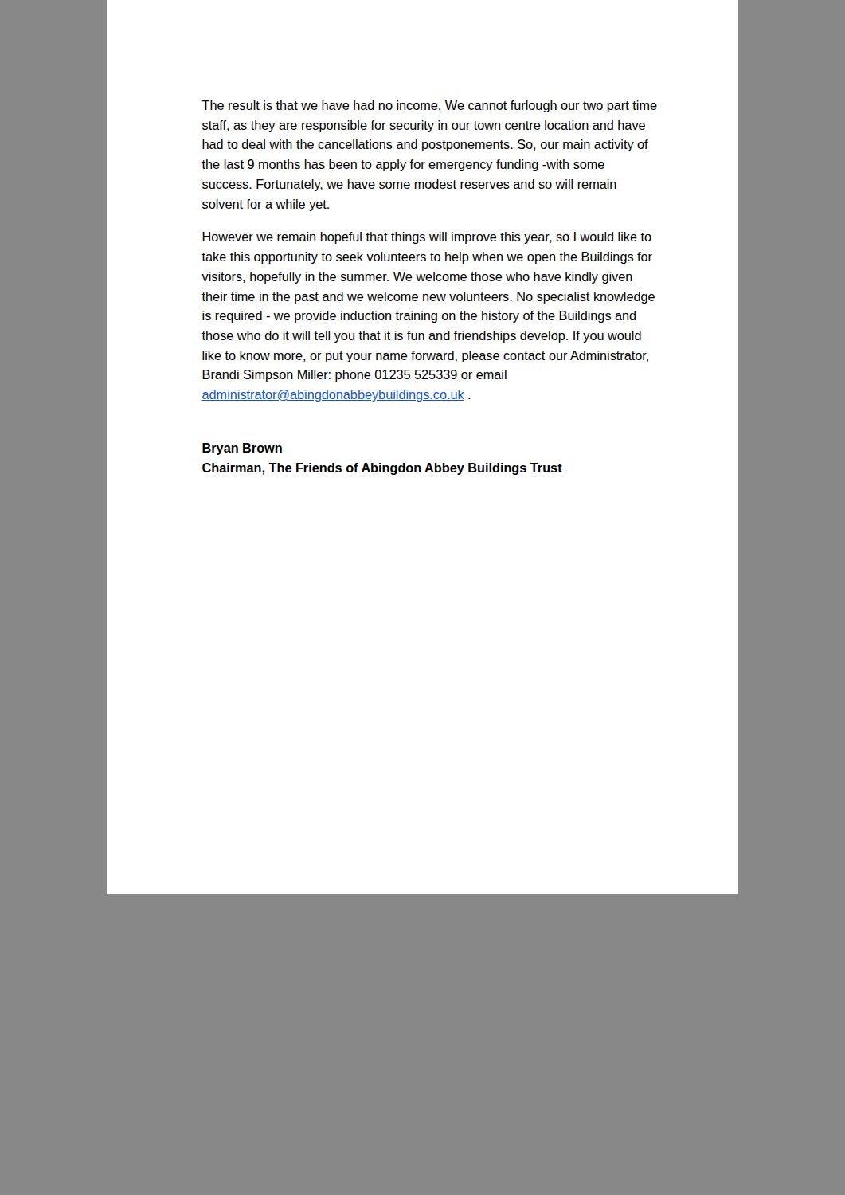The result is that we have had no income. We cannot furlough our two part time staff, as they are responsible for security in our town centre location and have had to deal with the cancellations and postponements. So, our main activity of the last 9 months has been to apply for emergency funding -with some success. Fortunately, we have some modest reserves and so will remain solvent for a while yet.
However we remain hopeful that things will improve this year, so I would like to take this opportunity to seek volunteers to help when we open the Buildings for visitors, hopefully in the summer. We welcome those who have kindly given their time in the past and we welcome new volunteers. No specialist knowledge is required - we provide induction training on the history of the Buildings and those who do it will tell you that it is fun and friendships develop. If you would like to know more, or put your name forward, please contact our Administrator, Brandi Simpson Miller: phone 01235 525339 or email administrator@abingdonabbeybuildings.co.uk .
Bryan Brown Chairman, The Friends of Abingdon Abbey Buildings Trust